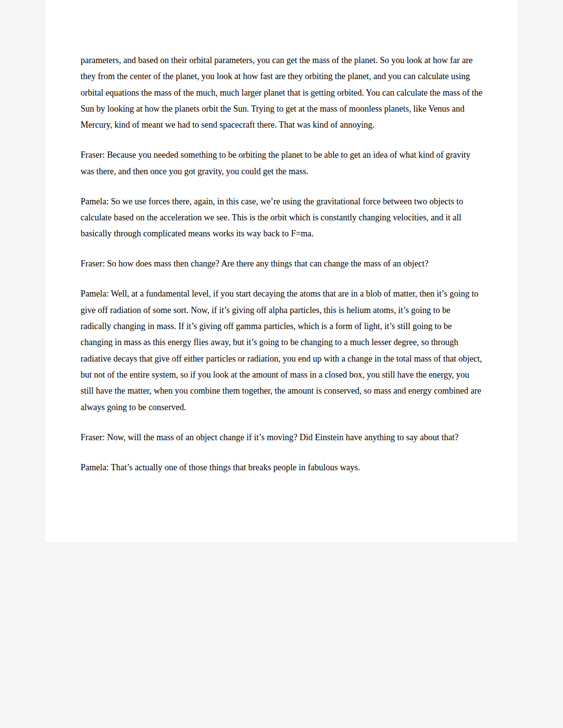parameters, and based on their orbital parameters, you can get the mass of the planet. So you look at how far are they from the center of the planet, you look at how fast are they orbiting the planet, and you can calculate using orbital equations the mass of the much, much larger planet that is getting orbited. You can calculate the mass of the Sun by looking at how the planets orbit the Sun. Trying to get at the mass of moonless planets, like Venus and Mercury, kind of meant we had to send spacecraft there. That was kind of annoying.
Fraser: Because you needed something to be orbiting the planet to be able to get an idea of what kind of gravity was there, and then once you got gravity, you could get the mass.
Pamela: So we use forces there, again, in this case, we’re using the gravitational force between two objects to calculate based on the acceleration we see. This is the orbit which is constantly changing velocities, and it all basically through complicated means works its way back to F=ma.
Fraser: So how does mass then change? Are there any things that can change the mass of an object?
Pamela: Well, at a fundamental level, if you start decaying the atoms that are in a blob of matter, then it’s going to give off radiation of some sort. Now, if it’s giving off alpha particles, this is helium atoms, it’s going to be radically changing in mass. If it’s giving off gamma particles, which is a form of light, it’s still going to be changing in mass as this energy flies away, but it’s going to be changing to a much lesser degree, so through radiative decays that give off either particles or radiation, you end up with a change in the total mass of that object, but not of the entire system, so if you look at the amount of mass in a closed box, you still have the energy, you still have the matter, when you combine them together, the amount is conserved, so mass and energy combined are always going to be conserved.
Fraser: Now, will the mass of an object change if it’s moving? Did Einstein have anything to say about that?
Pamela: That’s actually one of those things that breaks people in fabulous ways.